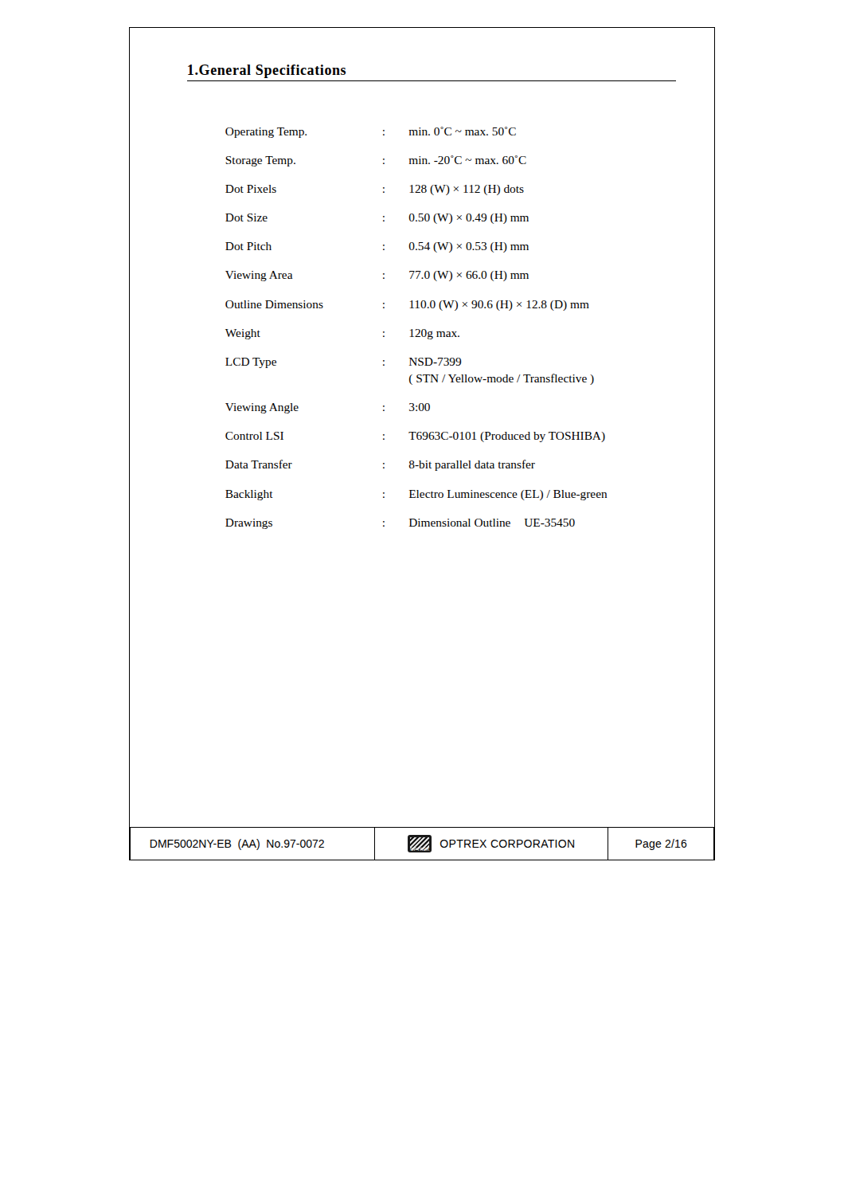1.General Specifications
| Operating Temp. | : | min. 0˚C ~ max. 50˚C |
| Storage Temp. | : | min. -20˚C ~ max. 60˚C |
| Dot Pixels | : | 128 (W) × 112 (H) dots |
| Dot Size | : | 0.50 (W) × 0.49 (H) mm |
| Dot Pitch | : | 0.54 (W) × 0.53 (H) mm |
| Viewing Area | : | 77.0 (W) × 66.0 (H) mm |
| Outline Dimensions | : | 110.0 (W) × 90.6 (H) × 12.8 (D) mm |
| Weight | : | 120g max. |
| LCD Type | : | NSD-7399 ( STN / Yellow-mode / Transflective ) |
| Viewing Angle | : | 3:00 |
| Control LSI | : | T6963C-0101 (Produced by TOSHIBA) |
| Data Transfer | : | 8-bit parallel data transfer |
| Backlight | : | Electro Luminescence (EL) / Blue-green |
| Drawings | : | Dimensional Outline UE-35450 |
DMF5002NY-EB (AA) No.97-0072
OPTREX OPTREX CORPORATION
Page 2/16